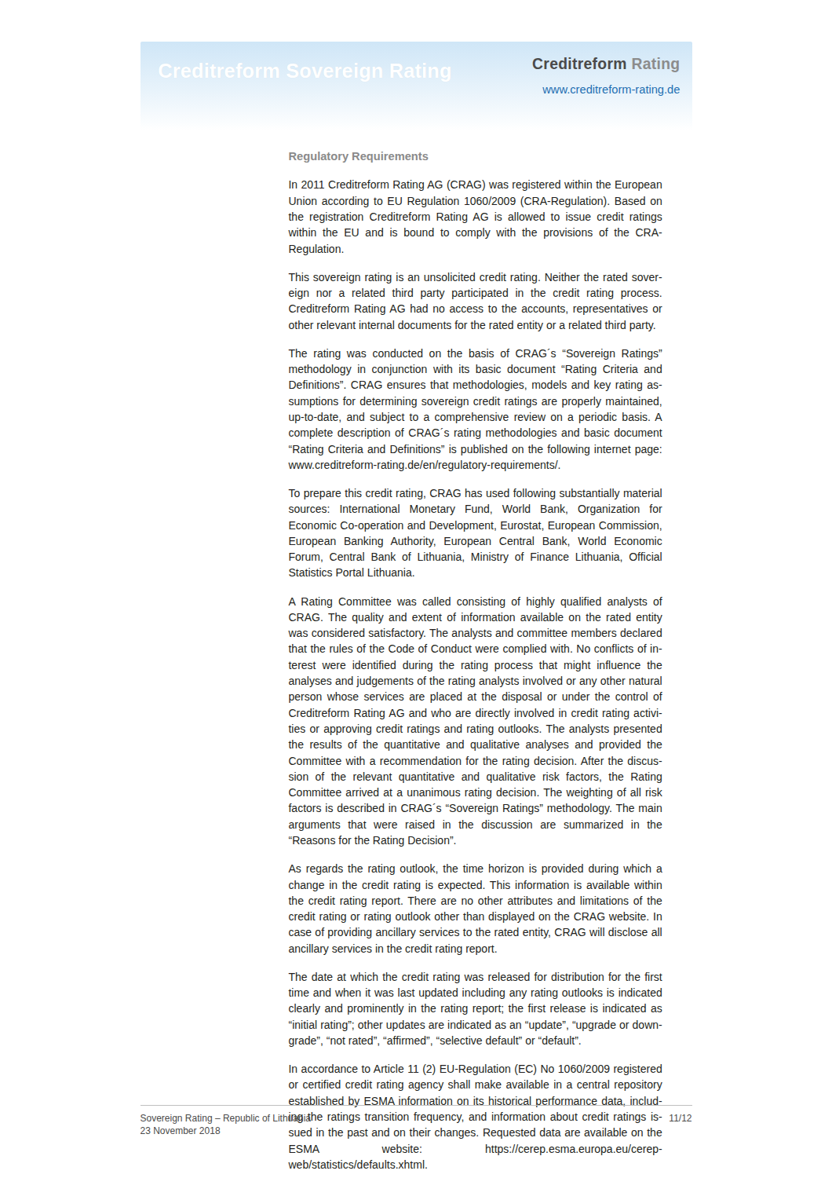Creditreform Sovereign Rating
Creditreform Rating
www.creditreform-rating.de
Regulatory Requirements
In 2011 Creditreform Rating AG (CRAG) was registered within the European Union according to EU Regulation 1060/2009 (CRA-Regulation). Based on the registration Creditreform Rating AG is allowed to issue credit ratings within the EU and is bound to comply with the provisions of the CRA-Regulation.
This sovereign rating is an unsolicited credit rating. Neither the rated sovereign nor a related third party participated in the credit rating process. Creditreform Rating AG had no access to the accounts, representatives or other relevant internal documents for the rated entity or a related third party.
The rating was conducted on the basis of CRAG´s “Sovereign Ratings” methodology in conjunction with its basic document “Rating Criteria and Definitions”. CRAG ensures that methodologies, models and key rating assumptions for determining sovereign credit ratings are properly maintained, up-to-date, and subject to a comprehensive review on a periodic basis. A complete description of CRAG´s rating methodologies and basic document “Rating Criteria and Definitions” is published on the following internet page: www.creditreform-rating.de/en/regulatory-requirements/.
To prepare this credit rating, CRAG has used following substantially material sources: International Monetary Fund, World Bank, Organization for Economic Co-operation and Development, Eurostat, European Commission, European Banking Authority, European Central Bank, World Economic Forum, Central Bank of Lithuania, Ministry of Finance Lithuania, Official Statistics Portal Lithuania.
A Rating Committee was called consisting of highly qualified analysts of CRAG. The quality and extent of information available on the rated entity was considered satisfactory. The analysts and committee members declared that the rules of the Code of Conduct were complied with. No conflicts of interest were identified during the rating process that might influence the analyses and judgements of the rating analysts involved or any other natural person whose services are placed at the disposal or under the control of Creditreform Rating AG and who are directly involved in credit rating activities or approving credit ratings and rating outlooks. The analysts presented the results of the quantitative and qualitative analyses and provided the Committee with a recommendation for the rating decision. After the discussion of the relevant quantitative and qualitative risk factors, the Rating Committee arrived at a unanimous rating decision. The weighting of all risk factors is described in CRAG´s “Sovereign Ratings” methodology. The main arguments that were raised in the discussion are summarized in the “Reasons for the Rating Decision”.
As regards the rating outlook, the time horizon is provided during which a change in the credit rating is expected. This information is available within the credit rating report. There are no other attributes and limitations of the credit rating or rating outlook other than displayed on the CRAG website. In case of providing ancillary services to the rated entity, CRAG will disclose all ancillary services in the credit rating report.
The date at which the credit rating was released for distribution for the first time and when it was last updated including any rating outlooks is indicated clearly and prominently in the rating report; the first release is indicated as “initial rating”; other updates are indicated as an “update”, “upgrade or downgrade”, “not rated”, “affirmed”, “selective default” or “default”.
In accordance to Article 11 (2) EU-Regulation (EC) No 1060/2009 registered or certified credit rating agency shall make available in a central repository established by ESMA information on its historical performance data, including the ratings transition frequency, and information about credit ratings issued in the past and on their changes. Requested data are available on the ESMA website: https://cerep.esma.europa.eu/cerep-web/statistics/defaults.xhtml.
Sovereign Rating – Republic of Lithuania
23 November 2018
11/12